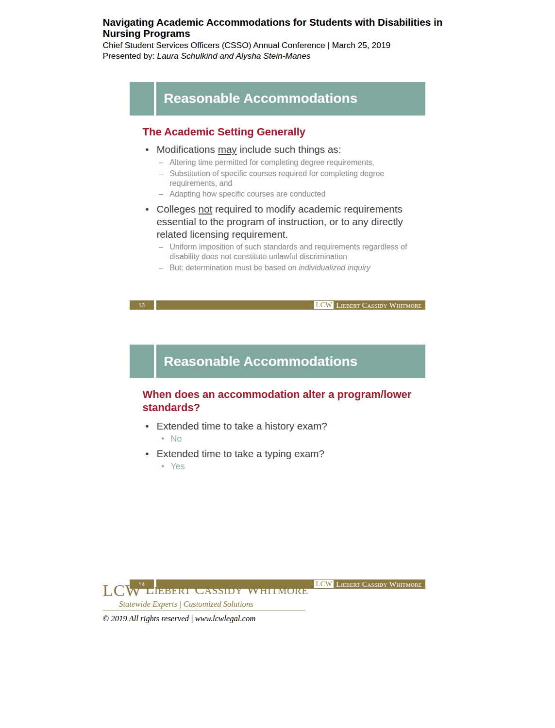Navigating Academic Accommodations for Students with Disabilities in Nursing Programs
Chief Student Services Officers (CSSO) Annual Conference | March 25, 2019
Presented by: Laura Schulkind and Alysha Stein-Manes
Reasonable Accommodations
The Academic Setting Generally
Modifications may include such things as:
Altering time permitted for completing degree requirements,
Substitution of specific courses required for completing degree requirements, and
Adapting how specific courses are conducted
Colleges not required to modify academic requirements essential to the program of instruction, or to any directly related licensing requirement.
Uniform imposition of such standards and requirements regardless of disability does not constitute unlawful discrimination
But: determination must be based on individualized inquiry
13
LCW Liebert Cassidy Whitmore
Reasonable Accommodations
When does an accommodation alter a program/lower standards?
Extended time to take a history exam?
No
Extended time to take a typing exam?
Yes
14
LCW Liebert Cassidy Whitmore
LCW Liebert Cassidy Whitmore
Statewide Experts | Customized Solutions
© 2019 All rights reserved | www.lcwlegal.com